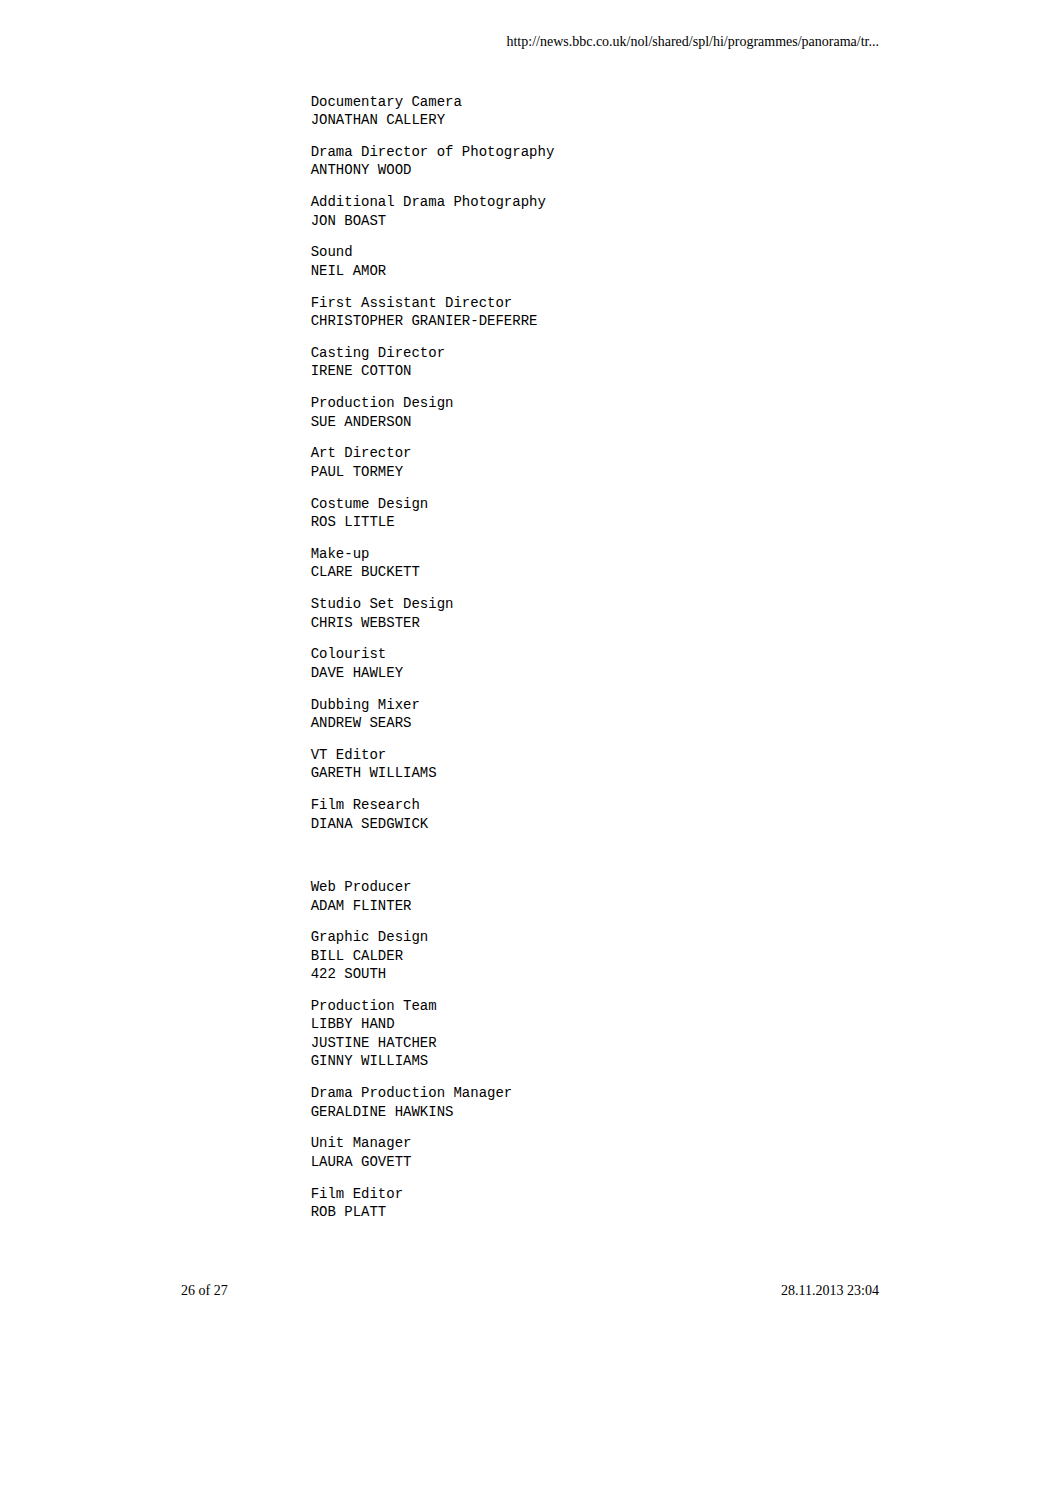http://news.bbc.co.uk/nol/shared/spl/hi/programmes/panorama/tr...
Documentary Camera JONATHAN CALLERY
Drama Director of Photography ANTHONY WOOD
Additional Drama Photography JON BOAST
Sound NEIL AMOR
First Assistant Director CHRISTOPHER GRANIER-DEFERRE
Casting Director IRENE COTTON
Production Design SUE ANDERSON
Art Director PAUL TORMEY
Costume Design ROS LITTLE
Make-up CLARE BUCKETT
Studio Set Design CHRIS WEBSTER
Colourist DAVE HAWLEY
Dubbing Mixer ANDREW SEARS
VT Editor GARETH WILLIAMS
Film Research DIANA SEDGWICK
Web Producer ADAM FLINTER
Graphic Design BILL CALDER 422 SOUTH
Production Team LIBBY HAND JUSTINE HATCHER GINNY WILLIAMS
Drama Production Manager GERALDINE HAWKINS
Unit Manager LAURA GOVETT
Film Editor ROB PLATT
26 of 27 28.11.2013 23:04